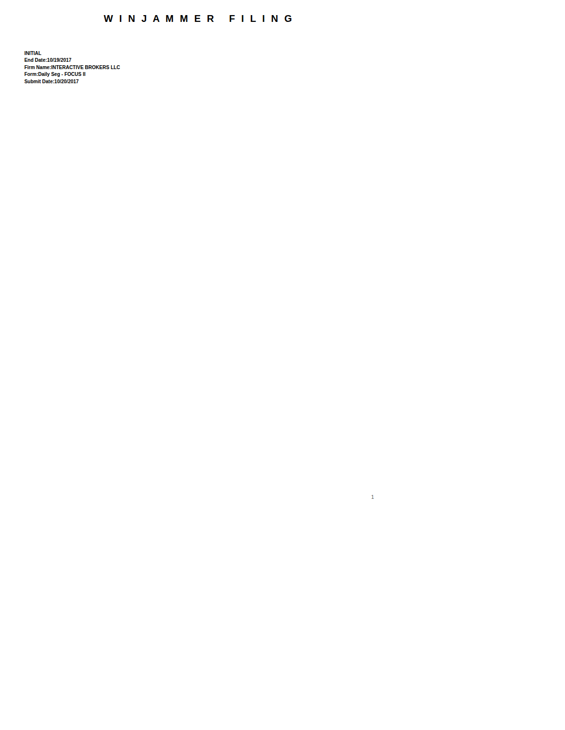W I N J A M M E R F I L I N G
INITIAL
End Date:10/19/2017
Firm Name:INTERACTIVE BROKERS LLC
Form:Daily Seg - FOCUS II
Submit Date:10/20/2017
1